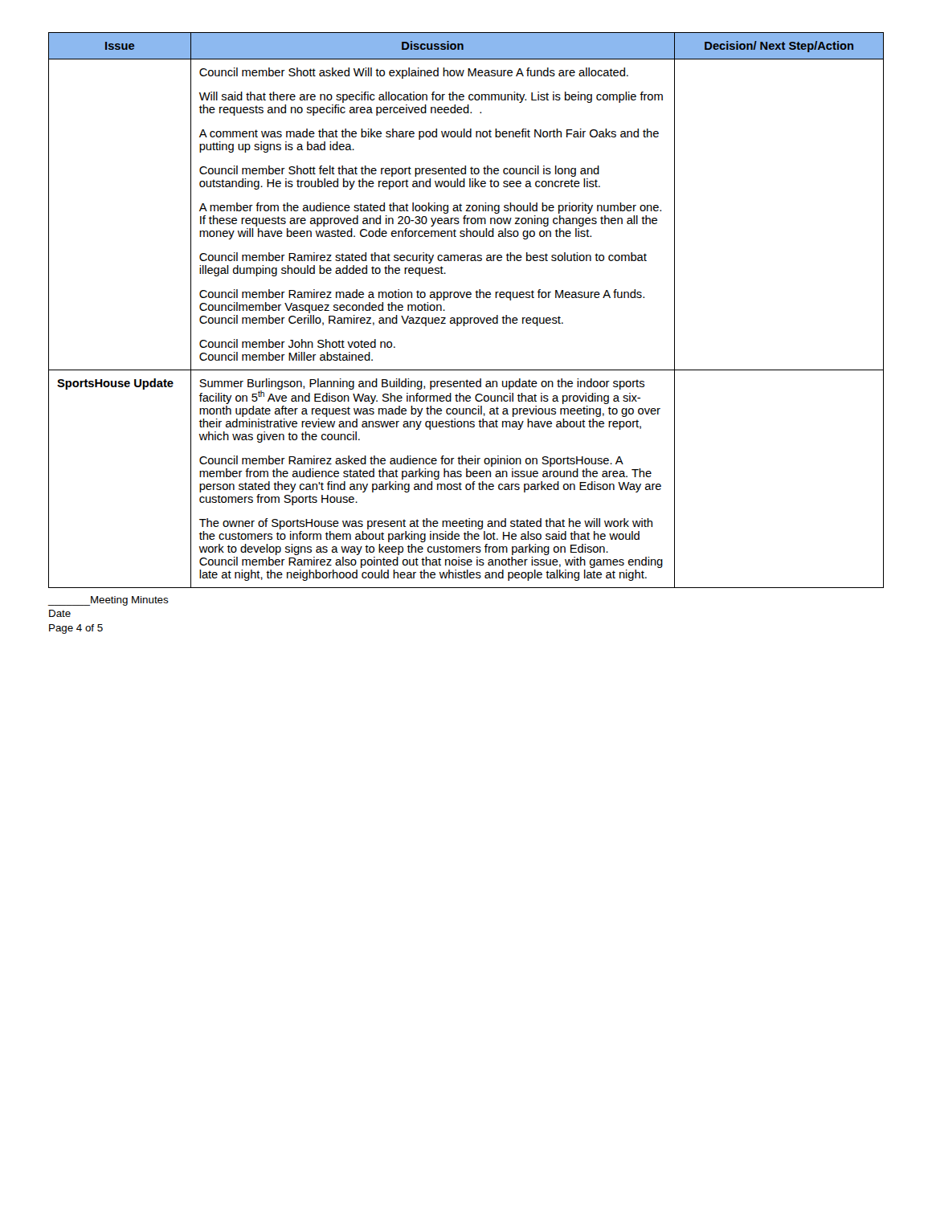| Issue | Discussion | Decision/ Next Step/Action |
| --- | --- | --- |
| | Council member Shott asked Will to explained how Measure A funds are allocated. Will said that there are no specific allocation for the community. List is being complie from the requests and no specific area perceived needed. . A comment was made that the bike share pod would not benefit North Fair Oaks and the putting up signs is a bad idea. Council member Shott felt that the report presented to the council is long and outstanding. He is troubled by the report and would like to see a concrete list. A member from the audience stated that looking at zoning should be priority number one. If these requests are approved and in 20-30 years from now zoning changes then all the money will have been wasted. Code enforcement should also go on the list. Council member Ramirez stated that security cameras are the best solution to combat illegal dumping should be added to the request. Council member Ramirez made a motion to approve the request for Measure A funds. Councilmember Vasquez seconded the motion. Council member Cerillo, Ramirez, and Vazquez approved the request. Council member John Shott voted no. Council member Miller abstained. | |
| SportsHouse Update | Summer Burlingson, Planning and Building, presented an update on the indoor sports facility on 5 th Ave and Edison Way. She informed the Council that is a providing a six-month update after a request was made by the council, at a previous meeting, to go over their administrative review and answer any questions that may have about the report, which was given to the council. Council member Ramirez asked the audience for their opinion on SportsHouse. A member from the audience stated that parking has been an issue around the area. The person stated they can't find any parking and most of the cars parked on Edison Way are customers from Sports House. The owner of SportsHouse was present at the meeting and stated that he will work with the customers to inform them about parking inside the lot. He also said that he would work to develop signs as a way to keep the customers from parking on Edison. Council member Ramirez also pointed out that noise is another issue, with games ending late at night, the neighborhood could hear the whistles and people talking late at night. | |
_______Meeting Minutes Date Page 4 of 5